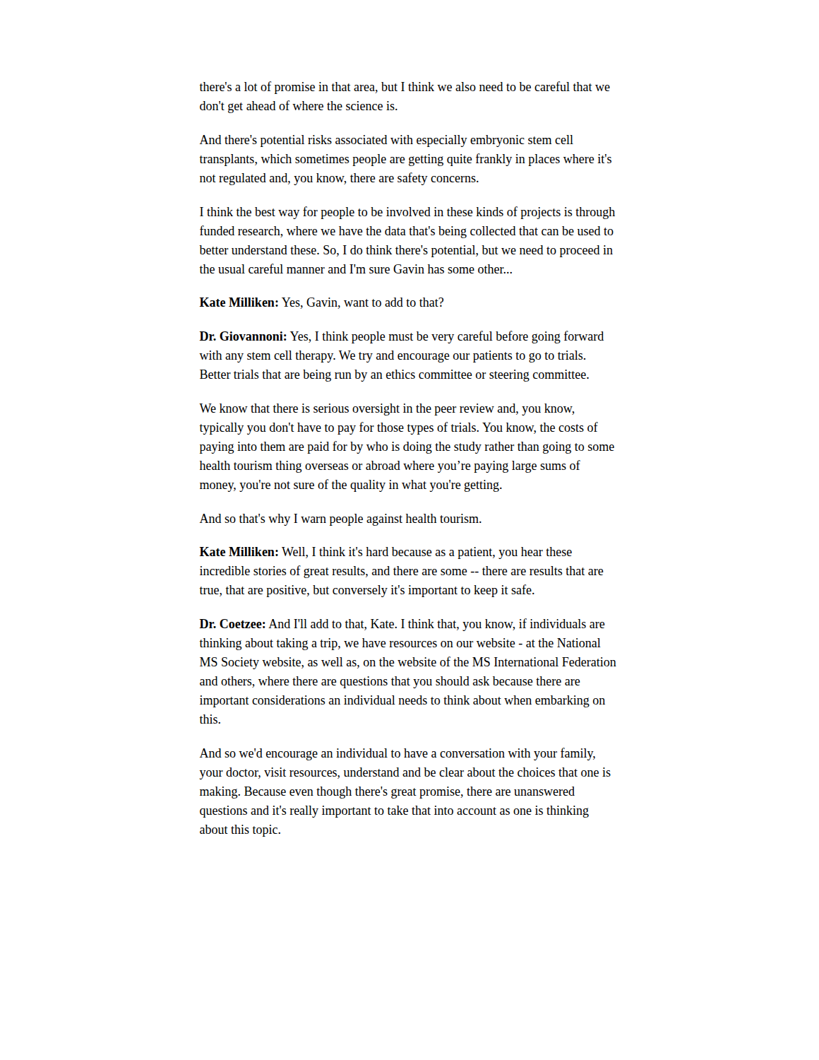there's a lot of promise in that area, but I think we also need to be careful that we don't get ahead of where the science is.
And there's potential risks associated with especially embryonic stem cell transplants, which sometimes people are getting quite frankly in places where it's not regulated and, you know, there are safety concerns.
I think the best way for people to be involved in these kinds of projects is through funded research, where we have the data that's being collected that can be used to better understand these. So, I do think there's potential, but we need to proceed in the usual careful manner and I'm sure Gavin has some other...
Kate Milliken: Yes, Gavin, want to add to that?
Dr. Giovannoni: Yes, I think people must be very careful before going forward with any stem cell therapy. We try and encourage our patients to go to trials. Better trials that are being run by an ethics committee or steering committee.
We know that there is serious oversight in the peer review and, you know, typically you don't have to pay for those types of trials. You know, the costs of paying into them are paid for by who is doing the study rather than going to some health tourism thing overseas or abroad where you’re paying large sums of money, you're not sure of the quality in what you're getting.
And so that's why I warn people against health tourism.
Kate Milliken: Well, I think it's hard because as a patient, you hear these incredible stories of great results, and there are some -- there are results that are true, that are positive, but conversely it's important to keep it safe.
Dr. Coetzee: And I'll add to that, Kate. I think that, you know, if individuals are thinking about taking a trip, we have resources on our website - at the National MS Society website, as well as, on the website of the MS International Federation and others, where there are questions that you should ask because there are important considerations an individual needs to think about when embarking on this.
And so we'd encourage an individual to have a conversation with your family, your doctor, visit resources, understand and be clear about the choices that one is making. Because even though there's great promise, there are unanswered questions and it's really important to take that into account as one is thinking about this topic.